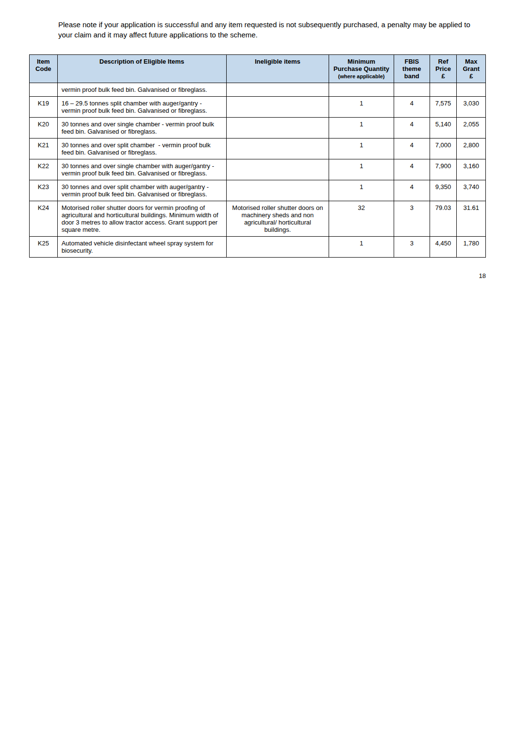Please note if your application is successful and any item requested is not subsequently purchased, a penalty may be applied to your claim and it may affect future applications to the scheme.
| Item Code | Description of Eligible Items | Ineligible items | Minimum Purchase Quantity (where applicable) | FBIS theme band | Ref Price £ | Max Grant £ |
| --- | --- | --- | --- | --- | --- | --- |
| | vermin proof bulk feed bin. Galvanised or fibreglass. | | | | | |
| K19 | 16 – 29.5 tonnes split chamber with auger/gantry - vermin proof bulk feed bin. Galvanised or fibreglass. | | 1 | 4 | 7,575 | 3,030 |
| K20 | 30 tonnes and over single chamber - vermin proof bulk feed bin. Galvanised or fibreglass. | | 1 | 4 | 5,140 | 2,055 |
| K21 | 30 tonnes and over split chamber - vermin proof bulk feed bin. Galvanised or fibreglass. | | 1 | 4 | 7,000 | 2,800 |
| K22 | 30 tonnes and over single chamber with auger/gantry - vermin proof bulk feed bin. Galvanised or fibreglass. | | 1 | 4 | 7,900 | 3,160 |
| K23 | 30 tonnes and over split chamber with auger/gantry - vermin proof bulk feed bin. Galvanised or fibreglass. | | 1 | 4 | 9,350 | 3,740 |
| K24 | Motorised roller shutter doors for vermin proofing of agricultural and horticultural buildings. Minimum width of door 3 metres to allow tractor access. Grant support per square metre. | Motorised roller shutter doors on machinery sheds and non agricultural/ horticultural buildings. | 32 | 3 | 79.03 | 31.61 |
| K25 | Automated vehicle disinfectant wheel spray system for biosecurity. | | 1 | 3 | 4,450 | 1,780 |
18